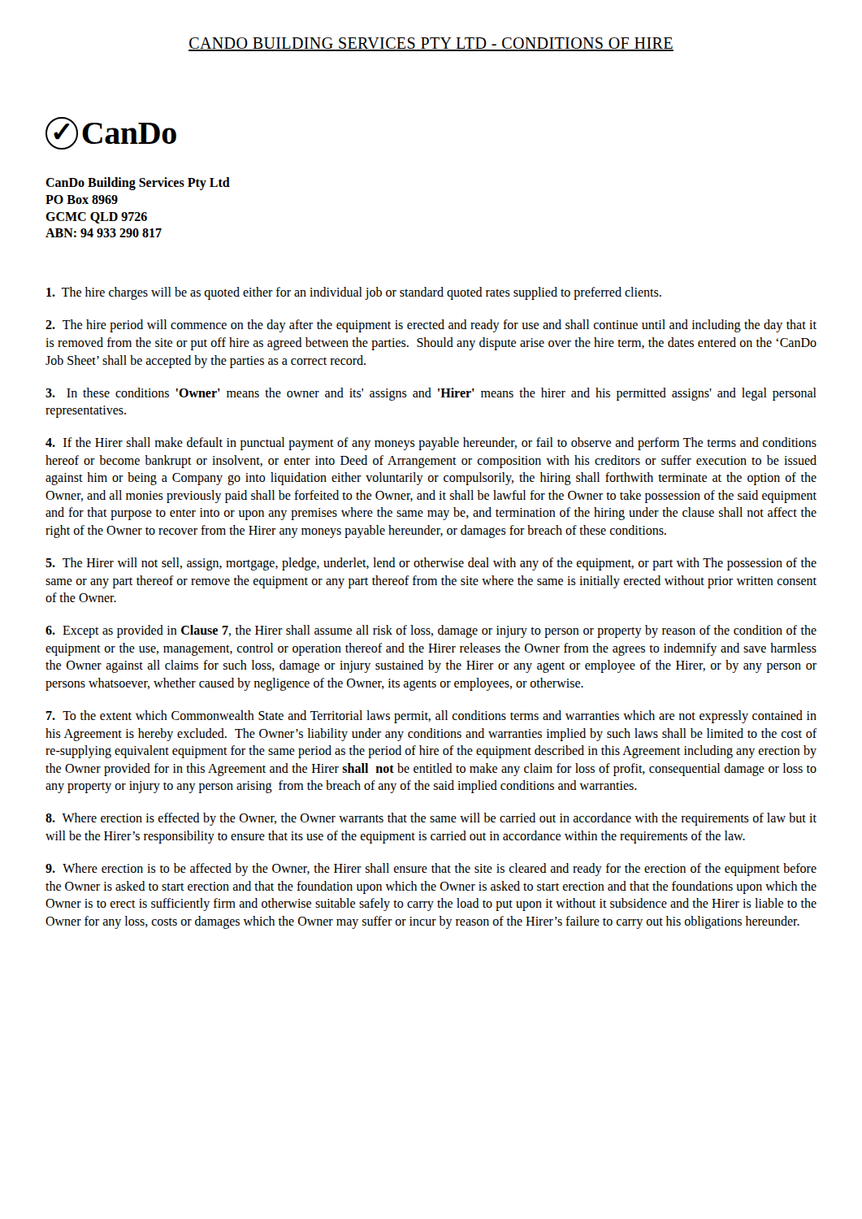CANDO BUILDING SERVICES PTY LTD - CONDITIONS OF HIRE
✓CanDo
CanDo Building Services Pty Ltd
PO Box 8969
GCMC QLD 9726
ABN: 94 933 290 817
1. The hire charges will be as quoted either for an individual job or standard quoted rates supplied to preferred clients.
2. The hire period will commence on the day after the equipment is erected and ready for use and shall continue until and including the day that it is removed from the site or put off hire as agreed between the parties. Should any dispute arise over the hire term, the dates entered on the ‘CanDo Job Sheet’ shall be accepted by the parties as a correct record.
3. In these conditions 'Owner' means the owner and its' assigns and 'Hirer' means the hirer and his permitted assigns' and legal personal representatives.
4. If the Hirer shall make default in punctual payment of any moneys payable hereunder, or fail to observe and perform The terms and conditions hereof or become bankrupt or insolvent, or enter into Deed of Arrangement or composition with his creditors or suffer execution to be issued against him or being a Company go into liquidation either voluntarily or compulsorily, the hiring shall forthwith terminate at the option of the Owner, and all monies previously paid shall be forfeited to the Owner, and it shall be lawful for the Owner to take possession of the said equipment and for that purpose to enter into or upon any premises where the same may be, and termination of the hiring under the clause shall not affect the right of the Owner to recover from the Hirer any moneys payable hereunder, or damages for breach of these conditions.
5. The Hirer will not sell, assign, mortgage, pledge, underlet, lend or otherwise deal with any of the equipment, or part with The possession of the same or any part thereof or remove the equipment or any part thereof from the site where the same is initially erected without prior written consent of the Owner.
6. Except as provided in Clause 7, the Hirer shall assume all risk of loss, damage or injury to person or property by reason of the condition of the equipment or the use, management, control or operation thereof and the Hirer releases the Owner from the agrees to indemnify and save harmless the Owner against all claims for such loss, damage or injury sustained by the Hirer or any agent or employee of the Hirer, or by any person or persons whatsoever, whether caused by negligence of the Owner, its agents or employees, or otherwise.
7. To the extent which Commonwealth State and Territorial laws permit, all conditions terms and warranties which are not expressly contained in his Agreement is hereby excluded. The Owner’s liability under any conditions and warranties implied by such laws shall be limited to the cost of re-supplying equivalent equipment for the same period as the period of hire of the equipment described in this Agreement including any erection by the Owner provided for in this Agreement and the Hirer shall not be entitled to make any claim for loss of profit, consequential damage or loss to any property or injury to any person arising from the breach of any of the said implied conditions and warranties.
8. Where erection is effected by the Owner, the Owner warrants that the same will be carried out in accordance with the requirements of law but it will be the Hirer’s responsibility to ensure that its use of the equipment is carried out in accordance within the requirements of the law.
9. Where erection is to be affected by the Owner, the Hirer shall ensure that the site is cleared and ready for the erection of the equipment before the Owner is asked to start erection and that the foundation upon which the Owner is asked to start erection and that the foundations upon which the Owner is to erect is sufficiently firm and otherwise suitable safely to carry the load to put upon it without it subsidence and the Hirer is liable to the Owner for any loss, costs or damages which the Owner may suffer or incur by reason of the Hirer’s failure to carry out his obligations hereunder.